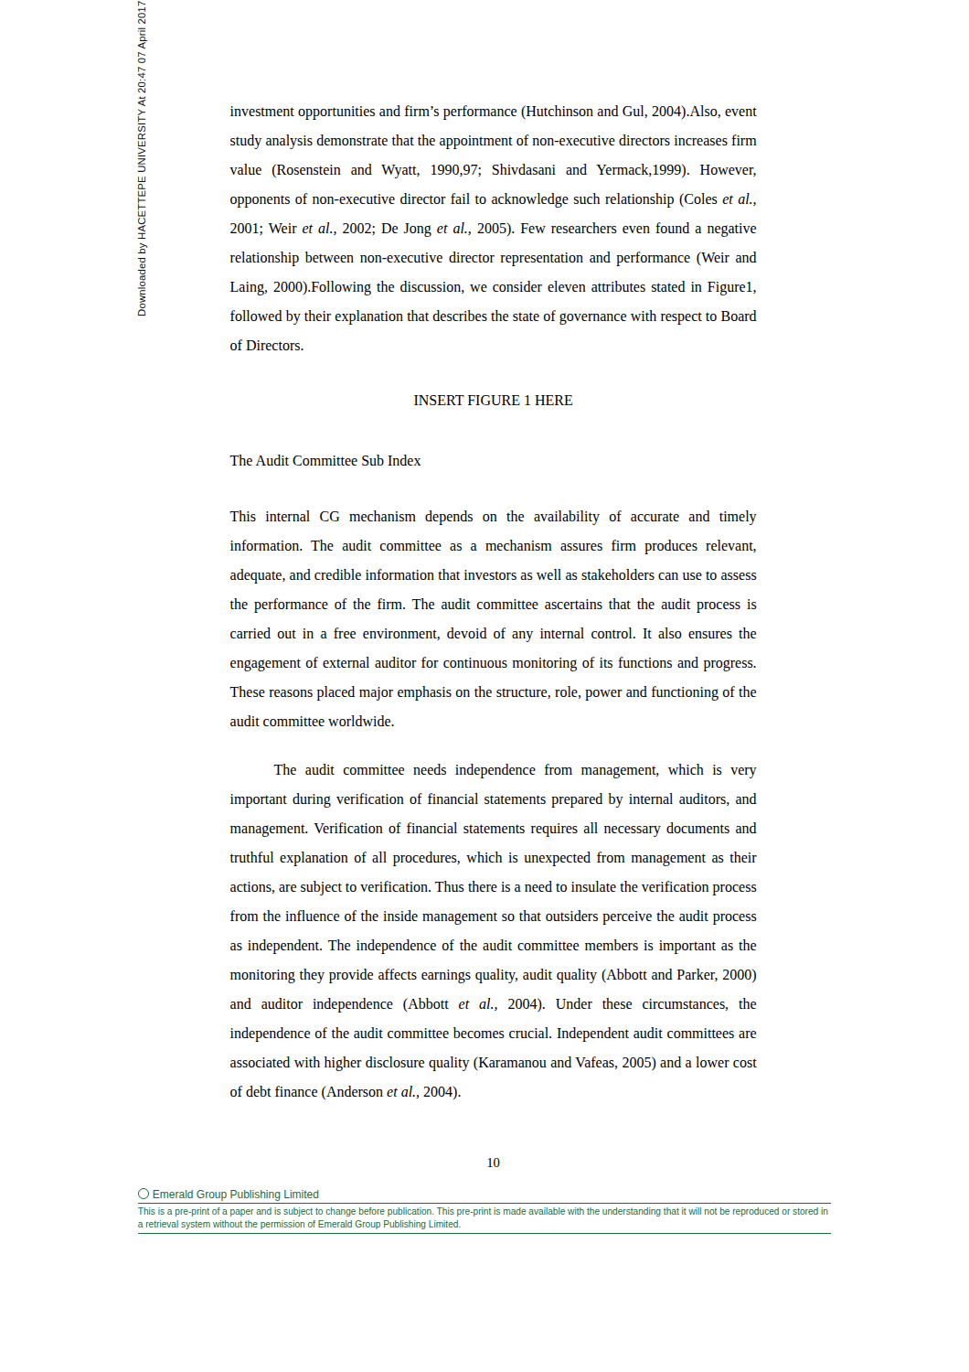Downloaded by HACETTEPE UNIVERSITY At 20:47 07 April 2017 (PT)
investment opportunities and firm’s performance (Hutchinson and Gul, 2004).Also, event study analysis demonstrate that the appointment of non-executive directors increases firm value (Rosenstein and Wyatt, 1990,97; Shivdasani and Yermack,1999). However, opponents of non-executive director fail to acknowledge such relationship (Coles et al., 2001; Weir et al., 2002; De Jong et al., 2005). Few researchers even found a negative relationship between non-executive director representation and performance (Weir and Laing, 2000).Following the discussion, we consider eleven attributes stated in Figure1, followed by their explanation that describes the state of governance with respect to Board of Directors.
INSERT FIGURE 1 HERE
The Audit Committee Sub Index
This internal CG mechanism depends on the availability of accurate and timely information. The audit committee as a mechanism assures firm produces relevant, adequate, and credible information that investors as well as stakeholders can use to assess the performance of the firm. The audit committee ascertains that the audit process is carried out in a free environment, devoid of any internal control. It also ensures the engagement of external auditor for continuous monitoring of its functions and progress. These reasons placed major emphasis on the structure, role, power and functioning of the audit committee worldwide.
The audit committee needs independence from management, which is very important during verification of financial statements prepared by internal auditors, and management. Verification of financial statements requires all necessary documents and truthful explanation of all procedures, which is unexpected from management as their actions, are subject to verification. Thus there is a need to insulate the verification process from the influence of the inside management so that outsiders perceive the audit process as independent. The independence of the audit committee members is important as the monitoring they provide affects earnings quality, audit quality (Abbott and Parker, 2000) and auditor independence (Abbott et al., 2004). Under these circumstances, the independence of the audit committee becomes crucial. Independent audit committees are associated with higher disclosure quality (Karamanou and Vafeas, 2005) and a lower cost of debt finance (Anderson et al., 2004).
10
Emerald Group Publishing Limited
This is a pre-print of a paper and is subject to change before publication. This pre-print is made available with the understanding that it will not be reproduced or stored in a retrieval system without the permission of Emerald Group Publishing Limited.